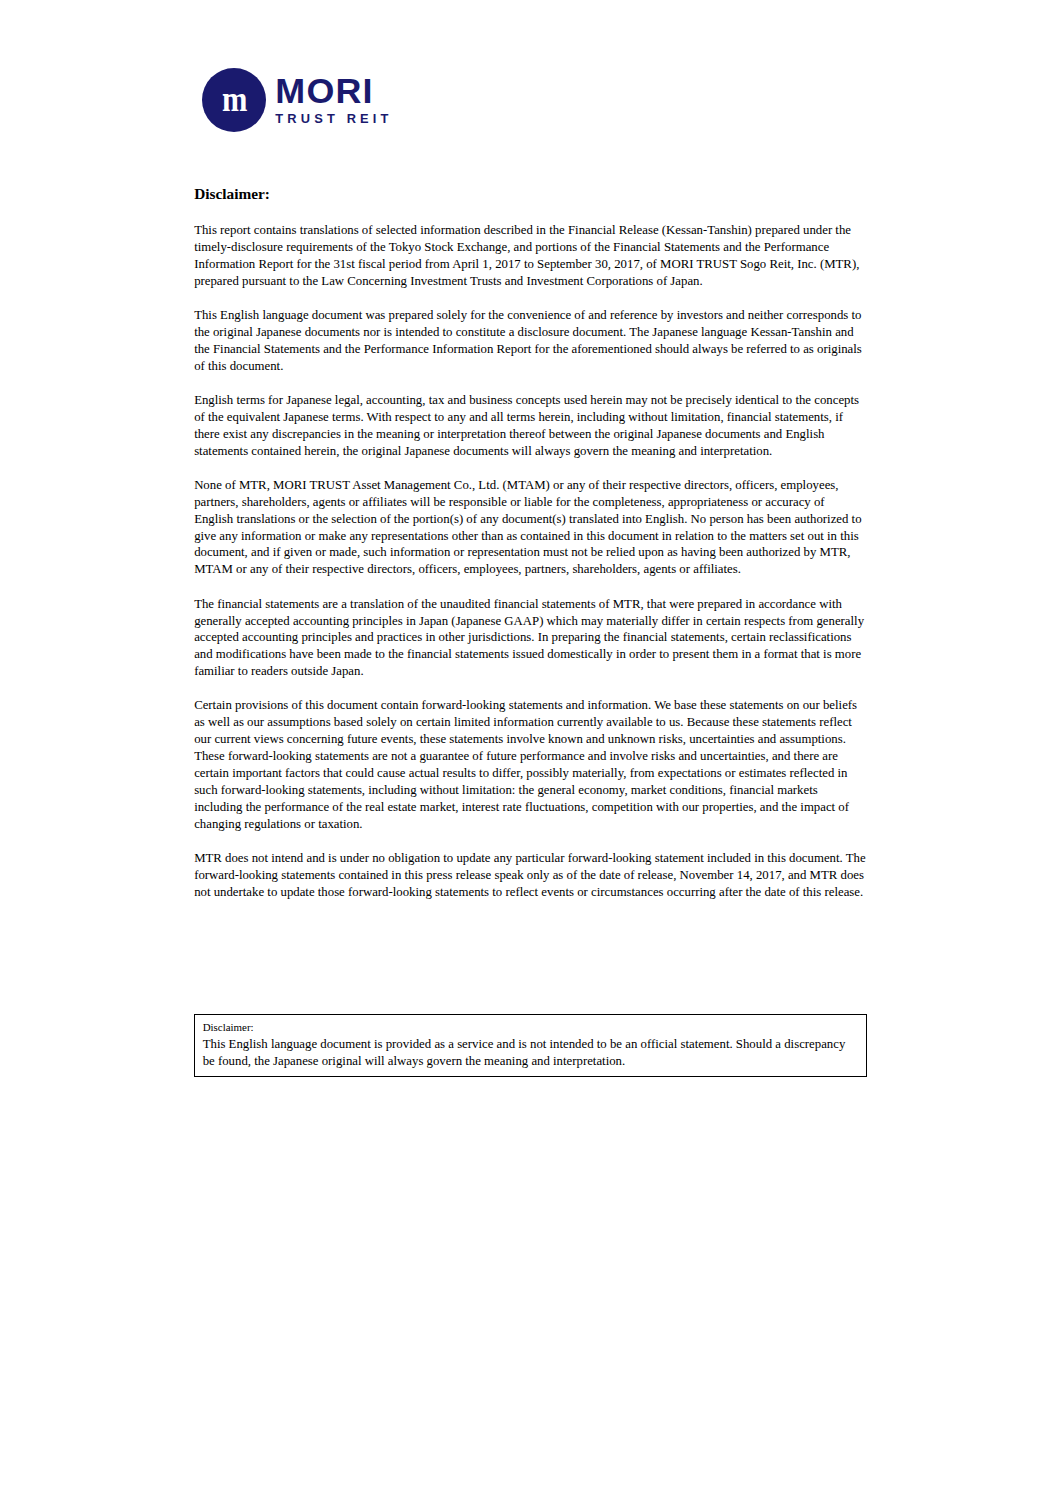m
MORI TRUST REIT
Disclaimer:
This report contains translations of selected information described in the Financial Release (Kessan-Tanshin) prepared under the timely-disclosure requirements of the Tokyo Stock Exchange, and portions of the Financial Statements and the Performance Information Report for the 31st fiscal period from April 1, 2017 to September 30, 2017, of MORI TRUST Sogo Reit, Inc. (MTR), prepared pursuant to the Law Concerning Investment Trusts and Investment Corporations of Japan.
This English language document was prepared solely for the convenience of and reference by investors and neither corresponds to the original Japanese documents nor is intended to constitute a disclosure document. The Japanese language Kessan-Tanshin and the Financial Statements and the Performance Information Report for the aforementioned should always be referred to as originals of this document.
English terms for Japanese legal, accounting, tax and business concepts used herein may not be precisely identical to the concepts of the equivalent Japanese terms. With respect to any and all terms herein, including without limitation, financial statements, if there exist any discrepancies in the meaning or interpretation thereof between the original Japanese documents and English statements contained herein, the original Japanese documents will always govern the meaning and interpretation.
None of MTR, MORI TRUST Asset Management Co., Ltd. (MTAM) or any of their respective directors, officers, employees, partners, shareholders, agents or affiliates will be responsible or liable for the completeness, appropriateness or accuracy of English translations or the selection of the portion(s) of any document(s) translated into English. No person has been authorized to give any information or make any representations other than as contained in this document in relation to the matters set out in this document, and if given or made, such information or representation must not be relied upon as having been authorized by MTR, MTAM or any of their respective directors, officers, employees, partners, shareholders, agents or affiliates.
The financial statements are a translation of the unaudited financial statements of MTR, that were prepared in accordance with generally accepted accounting principles in Japan (Japanese GAAP) which may materially differ in certain respects from generally accepted accounting principles and practices in other jurisdictions. In preparing the financial statements, certain reclassifications and modifications have been made to the financial statements issued domestically in order to present them in a format that is more familiar to readers outside Japan.
Certain provisions of this document contain forward-looking statements and information. We base these statements on our beliefs as well as our assumptions based solely on certain limited information currently available to us. Because these statements reflect our current views concerning future events, these statements involve known and unknown risks, uncertainties and assumptions. These forward-looking statements are not a guarantee of future performance and involve risks and uncertainties, and there are certain important factors that could cause actual results to differ, possibly materially, from expectations or estimates reflected in such forward-looking statements, including without limitation: the general economy, market conditions, financial markets including the performance of the real estate market, interest rate fluctuations, competition with our properties, and the impact of changing regulations or taxation.
MTR does not intend and is under no obligation to update any particular forward-looking statement included in this document. The forward-looking statements contained in this press release speak only as of the date of release, November 14, 2017, and MTR does not undertake to update those forward-looking statements to reflect events or circumstances occurring after the date of this release.
Disclaimer:
This English language document is provided as a service and is not intended to be an official statement. Should a discrepancy be found, the Japanese original will always govern the meaning and interpretation.